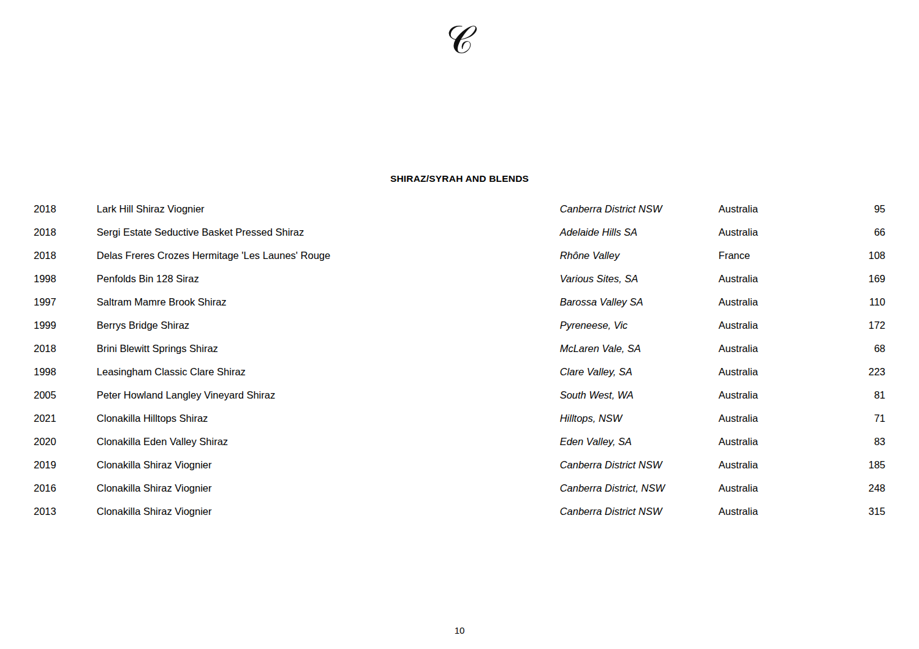𝒞
SHIRAZ/SYRAH AND BLENDS
| 2018 | Lark Hill Shiraz Viognier | Canberra District NSW | Australia | 95 |
| 2018 | Sergi Estate Seductive Basket Pressed Shiraz | Adelaide Hills SA | Australia | 66 |
| 2018 | Delas Freres Crozes Hermitage 'Les Launes' Rouge | Rhône Valley | France | 108 |
| 1998 | Penfolds Bin 128 Siraz | Various Sites, SA | Australia | 169 |
| 1997 | Saltram Mamre Brook Shiraz | Barossa Valley SA | Australia | 110 |
| 1999 | Berrys Bridge Shiraz | Pyreneese, Vic | Australia | 172 |
| 2018 | Brini Blewitt Springs Shiraz | McLaren Vale, SA | Australia | 68 |
| 1998 | Leasingham Classic Clare Shiraz | Clare Valley, SA | Australia | 223 |
| 2005 | Peter Howland Langley Vineyard Shiraz | South West, WA | Australia | 81 |
| 2021 | Clonakilla Hilltops Shiraz | Hilltops, NSW | Australia | 71 |
| 2020 | Clonakilla Eden Valley Shiraz | Eden Valley, SA | Australia | 83 |
| 2019 | Clonakilla Shiraz Viognier | Canberra District NSW | Australia | 185 |
| 2016 | Clonakilla Shiraz Viognier | Canberra District, NSW | Australia | 248 |
| 2013 | Clonakilla Shiraz Viognier | Canberra District NSW | Australia | 315 |
10